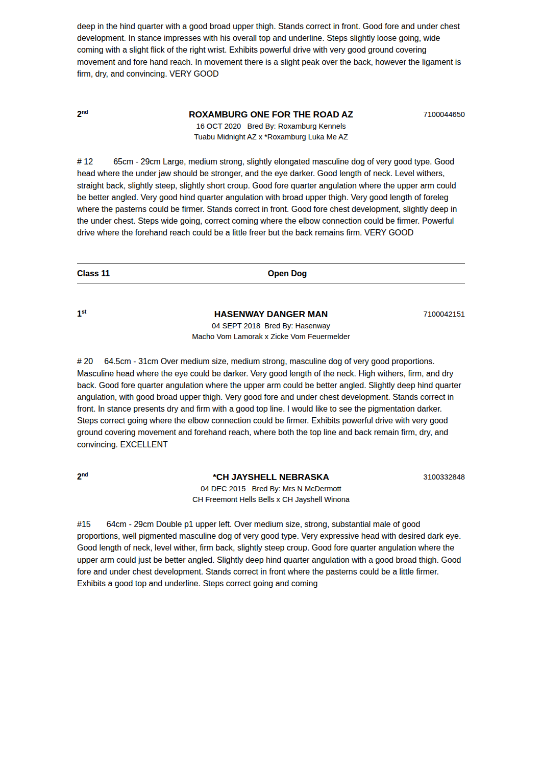deep in the hind quarter with a good broad upper thigh. Stands correct in front. Good fore and under chest development. In stance impresses with his overall top and underline. Steps slightly loose going, wide coming with a slight flick of the right wrist. Exhibits powerful drive with very good ground covering movement and fore hand reach. In movement there is a slight peak over the back, however the ligament is firm, dry, and convincing. VERY GOOD
2nd 7100044650
ROXAMBURG ONE FOR THE ROAD AZ 16 OCT 2020 Bred By: Roxamburg Kennels Tuabu Midnight AZ x *Roxamburg Luka Me AZ
# 12 65cm - 29cm Large, medium strong, slightly elongated masculine dog of very good type. Good head where the under jaw should be stronger, and the eye darker. Good length of neck. Level withers, straight back, slightly steep, slightly short croup. Good fore quarter angulation where the upper arm could be better angled. Very good hind quarter angulation with broad upper thigh. Very good length of foreleg where the pasterns could be firmer. Stands correct in front. Good fore chest development, slightly deep in the under chest. Steps wide going, correct coming where the elbow connection could be firmer. Powerful drive where the forehand reach could be a little freer but the back remains firm. VERY GOOD
Class 11 Open Dog
1st 7100042151
HASENWAY DANGER MAN 04 SEPT 2018 Bred By: Hasenway Macho Vom Lamorak x Zicke Vom Feuermelder
# 20 64.5cm - 31cm Over medium size, medium strong, masculine dog of very good proportions. Masculine head where the eye could be darker. Very good length of the neck. High withers, firm, and dry back. Good fore quarter angulation where the upper arm could be better angled. Slightly deep hind quarter angulation, with good broad upper thigh. Very good fore and under chest development. Stands correct in front. In stance presents dry and firm with a good top line. I would like to see the pigmentation darker. Steps correct going where the elbow connection could be firmer. Exhibits powerful drive with very good ground covering movement and forehand reach, where both the top line and back remain firm, dry, and convincing. EXCELLENT
2nd 3100332848
*CH JAYSHELL NEBRASKA 04 DEC 2015 Bred By: Mrs N McDermott CH Freemont Hells Bells x CH Jayshell Winona
#15 64cm - 29cm Double p1 upper left. Over medium size, strong, substantial male of good proportions, well pigmented masculine dog of very good type. Very expressive head with desired dark eye. Good length of neck, level wither, firm back, slightly steep croup. Good fore quarter angulation where the upper arm could just be better angled. Slightly deep hind quarter angulation with a good broad thigh. Good fore and under chest development. Stands correct in front where the pasterns could be a little firmer. Exhibits a good top and underline. Steps correct going and coming